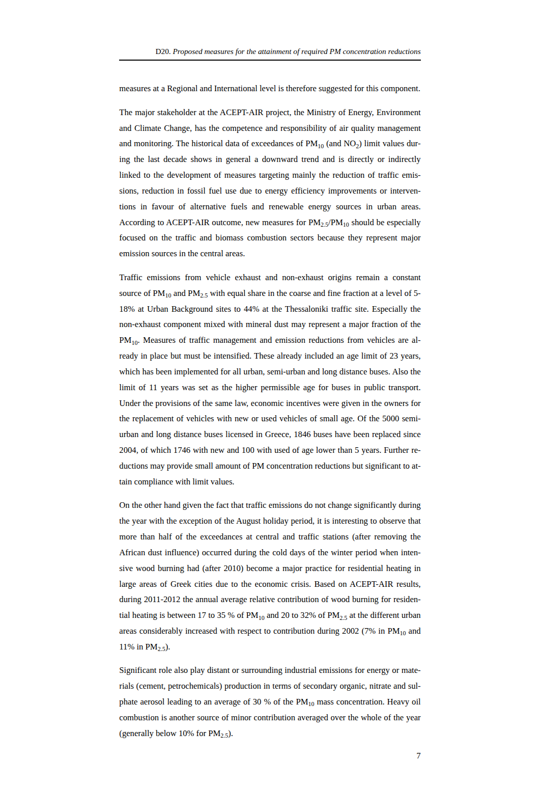D20. Proposed measures for the attainment of required PM concentration reductions
measures at a Regional and International level is therefore suggested for this component.
The major stakeholder at the ACEPT-AIR project, the Ministry of Energy, Environment and Climate Change, has the competence and responsibility of air quality management and monitoring. The historical data of exceedances of PM10 (and NO2) limit values during the last decade shows in general a downward trend and is directly or indirectly linked to the development of measures targeting mainly the reduction of traffic emissions, reduction in fossil fuel use due to energy efficiency improvements or interventions in favour of alternative fuels and renewable energy sources in urban areas. According to ACEPT-AIR outcome, new measures for PM2.5/PM10 should be especially focused on the traffic and biomass combustion sectors because they represent major emission sources in the central areas.
Traffic emissions from vehicle exhaust and non-exhaust origins remain a constant source of PM10 and PM2.5 with equal share in the coarse and fine fraction at a level of 5-18% at Urban Background sites to 44% at the Thessaloniki traffic site. Especially the non-exhaust component mixed with mineral dust may represent a major fraction of the PM10. Measures of traffic management and emission reductions from vehicles are already in place but must be intensified. These already included an age limit of 23 years, which has been implemented for all urban, semi-urban and long distance buses. Also the limit of 11 years was set as the higher permissible age for buses in public transport. Under the provisions of the same law, economic incentives were given in the owners for the replacement of vehicles with new or used vehicles of small age. Of the 5000 semi-urban and long distance buses licensed in Greece, 1846 buses have been replaced since 2004, of which 1746 with new and 100 with used of age lower than 5 years. Further reductions may provide small amount of PM concentration reductions but significant to attain compliance with limit values.
On the other hand given the fact that traffic emissions do not change significantly during the year with the exception of the August holiday period, it is interesting to observe that more than half of the exceedances at central and traffic stations (after removing the African dust influence) occurred during the cold days of the winter period when intensive wood burning had (after 2010) become a major practice for residential heating in large areas of Greek cities due to the economic crisis. Based on ACEPT-AIR results, during 2011-2012 the annual average relative contribution of wood burning for residential heating is between 17 to 35 % of PM10 and 20 to 32% of PM2.5 at the different urban areas considerably increased with respect to contribution during 2002 (7% in PM10 and 11% in PM2.5).
Significant role also play distant or surrounding industrial emissions for energy or materials (cement, petrochemicals) production in terms of secondary organic, nitrate and sulphate aerosol leading to an average of 30 % of the PM10 mass concentration. Heavy oil combustion is another source of minor contribution averaged over the whole of the year (generally below 10% for PM2.5).
7